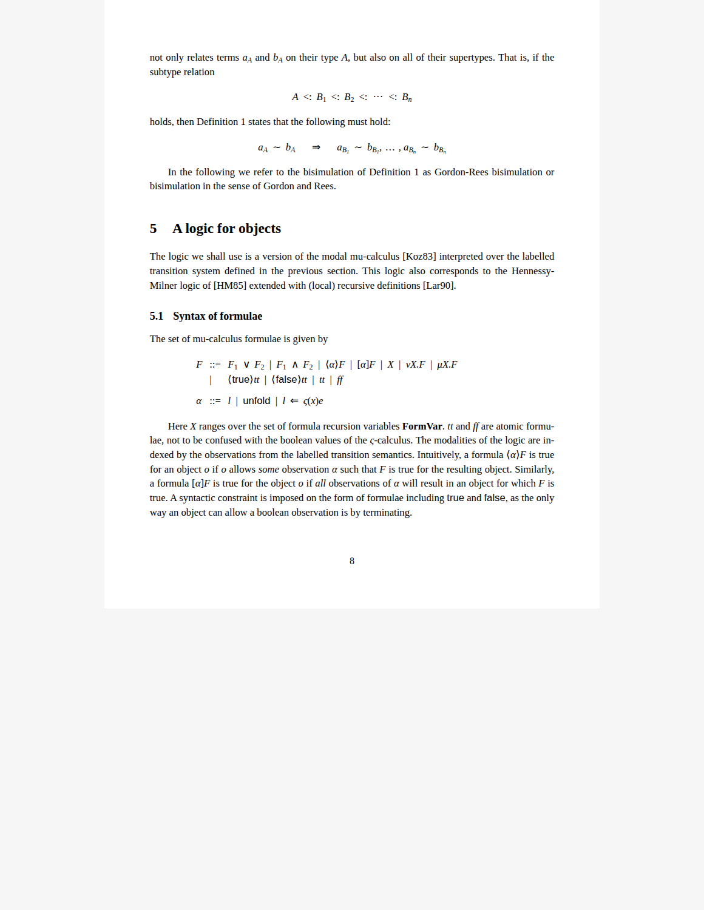not only relates terms aA and bA on their type A, but also on all of their supertypes. That is, if the subtype relation
A <: B1 <: B2 <: ··· <: Bn
holds, then Definition 1 states that the following must hold:
aA ∼ bA ⇒ aB1 ∼ bB1, … , aBn ∼ bBn
In the following we refer to the bisimulation of Definition 1 as Gordon-Rees bisimulation or bisimulation in the sense of Gordon and Rees.
5 A logic for objects
The logic we shall use is a version of the modal mu-calculus [Koz83] interpreted over the labelled transition system defined in the previous section. This logic also corresponds to the Hennessy-Milner logic of [HM85] extended with (local) recursive definitions [Lar90].
5.1 Syntax of formulae
The set of mu-calculus formulae is given by
| F | ::= | F 1 ∨ F 2 / F 1 ∧ F 2 / ⟨ α ⟩ F / [ α ] F / X / νX.F / μX.F |
| | / | ⟨ true ⟩ tt / ⟨ false ⟩ tt / tt / ff |
| α | ::= | l / unfold / l ⇐ ς ( x ) e |
Here X ranges over the set of formula recursion variables FormVar. tt and ff are atomic formulae, not to be confused with the boolean values of the ς-calculus. The modalities of the logic are indexed by the observations from the labelled transition semantics. Intuitively, a formula ⟨α⟩F is true for an object o if o allows some observation α such that F is true for the resulting object. Similarly, a formula [α]F is true for the object o if all observations of α will result in an object for which F is true. A syntactic constraint is imposed on the form of formulae including true and false, as the only way an object can allow a boolean observation is by terminating.
8